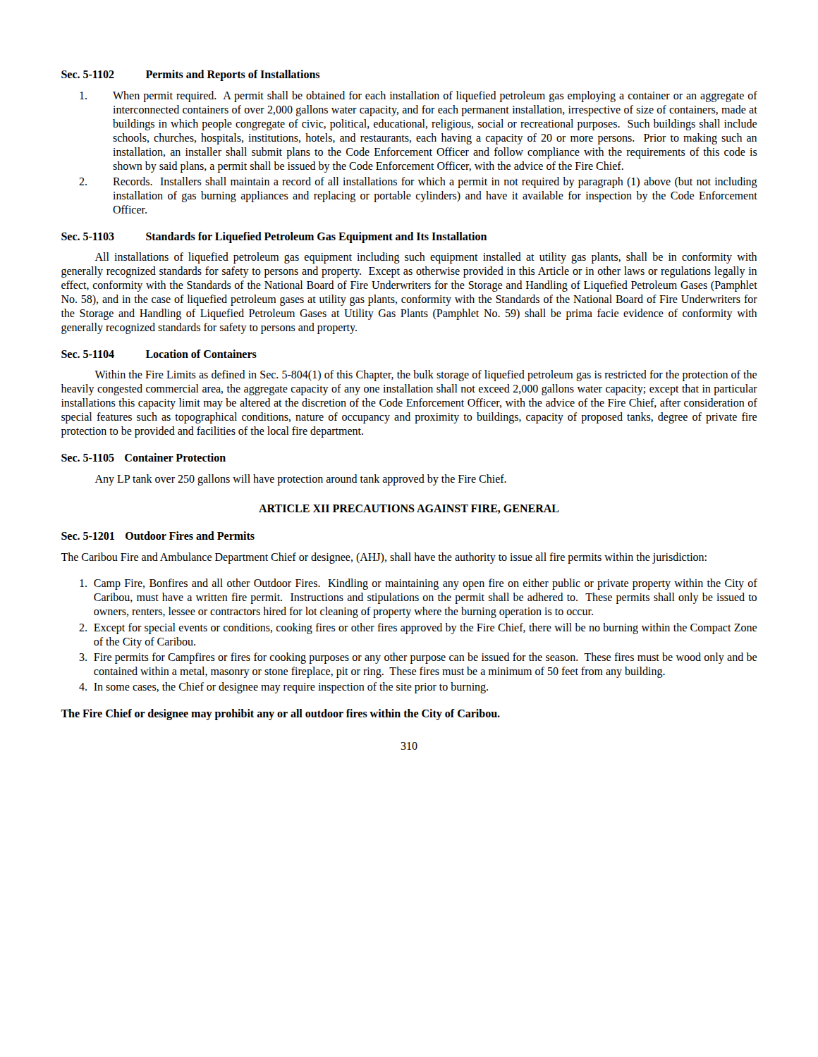Sec. 5-1102 Permits and Reports of Installations
1. When permit required. A permit shall be obtained for each installation of liquefied petroleum gas employing a container or an aggregate of interconnected containers of over 2,000 gallons water capacity, and for each permanent installation, irrespective of size of containers, made at buildings in which people congregate of civic, political, educational, religious, social or recreational purposes. Such buildings shall include schools, churches, hospitals, institutions, hotels, and restaurants, each having a capacity of 20 or more persons. Prior to making such an installation, an installer shall submit plans to the Code Enforcement Officer and follow compliance with the requirements of this code is shown by said plans, a permit shall be issued by the Code Enforcement Officer, with the advice of the Fire Chief.
2. Records. Installers shall maintain a record of all installations for which a permit in not required by paragraph (1) above (but not including installation of gas burning appliances and replacing or portable cylinders) and have it available for inspection by the Code Enforcement Officer.
Sec. 5-1103 Standards for Liquefied Petroleum Gas Equipment and Its Installation
All installations of liquefied petroleum gas equipment including such equipment installed at utility gas plants, shall be in conformity with generally recognized standards for safety to persons and property. Except as otherwise provided in this Article or in other laws or regulations legally in effect, conformity with the Standards of the National Board of Fire Underwriters for the Storage and Handling of Liquefied Petroleum Gases (Pamphlet No. 58), and in the case of liquefied petroleum gases at utility gas plants, conformity with the Standards of the National Board of Fire Underwriters for the Storage and Handling of Liquefied Petroleum Gases at Utility Gas Plants (Pamphlet No. 59) shall be prima facie evidence of conformity with generally recognized standards for safety to persons and property.
Sec. 5-1104 Location of Containers
Within the Fire Limits as defined in Sec. 5-804(1) of this Chapter, the bulk storage of liquefied petroleum gas is restricted for the protection of the heavily congested commercial area, the aggregate capacity of any one installation shall not exceed 2,000 gallons water capacity; except that in particular installations this capacity limit may be altered at the discretion of the Code Enforcement Officer, with the advice of the Fire Chief, after consideration of special features such as topographical conditions, nature of occupancy and proximity to buildings, capacity of proposed tanks, degree of private fire protection to be provided and facilities of the local fire department.
Sec. 5-1105 Container Protection
Any LP tank over 250 gallons will have protection around tank approved by the Fire Chief.
ARTICLE XII PRECAUTIONS AGAINST FIRE, GENERAL
Sec. 5-1201 Outdoor Fires and Permits
The Caribou Fire and Ambulance Department Chief or designee, (AHJ), shall have the authority to issue all fire permits within the jurisdiction:
Camp Fire, Bonfires and all other Outdoor Fires. Kindling or maintaining any open fire on either public or private property within the City of Caribou, must have a written fire permit. Instructions and stipulations on the permit shall be adhered to. These permits shall only be issued to owners, renters, lessee or contractors hired for lot cleaning of property where the burning operation is to occur.
Except for special events or conditions, cooking fires or other fires approved by the Fire Chief, there will be no burning within the Compact Zone of the City of Caribou.
Fire permits for Campfires or fires for cooking purposes or any other purpose can be issued for the season. These fires must be wood only and be contained within a metal, masonry or stone fireplace, pit or ring. These fires must be a minimum of 50 feet from any building.
In some cases, the Chief or designee may require inspection of the site prior to burning.
The Fire Chief or designee may prohibit any or all outdoor fires within the City of Caribou.
310